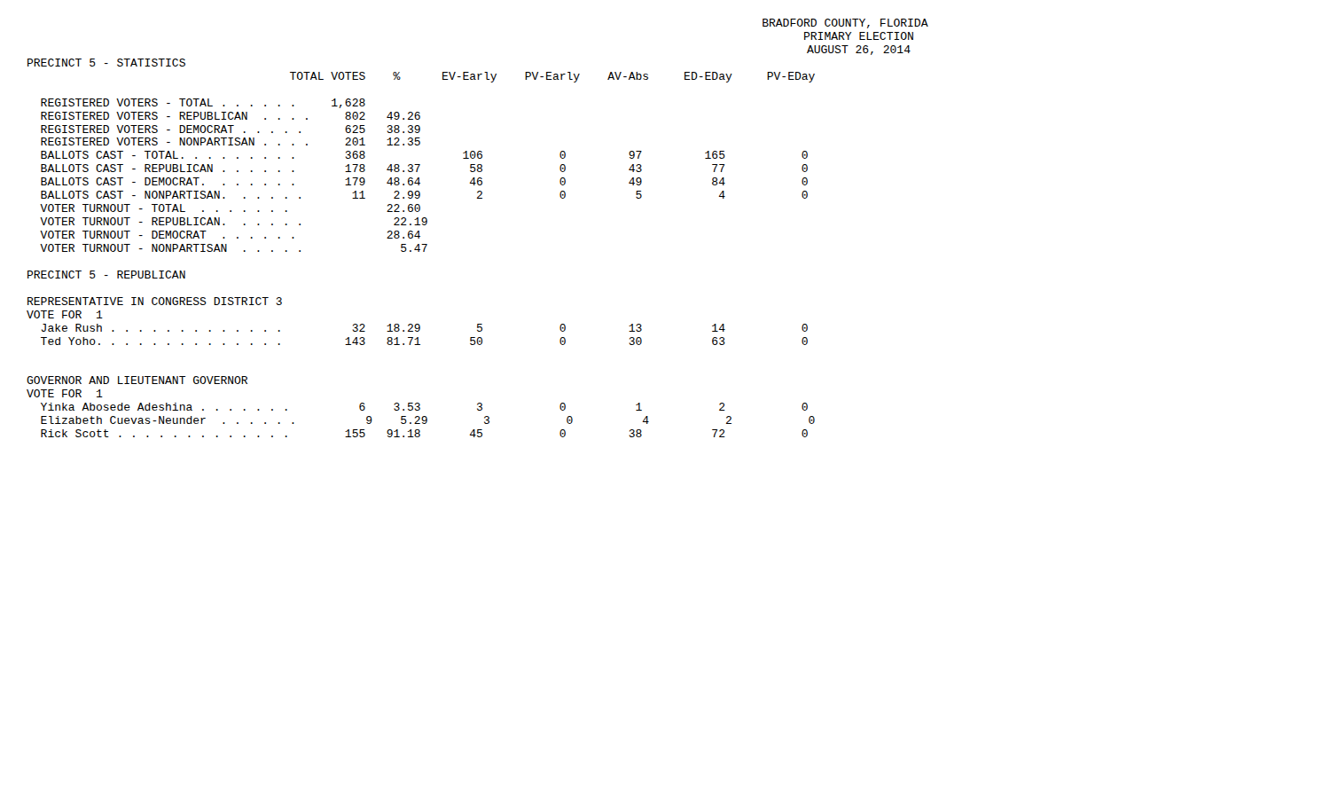BRADFORD COUNTY, FLORIDA
                                                        PRIMARY ELECTION
                                                        AUGUST 26, 2014
PRECINCT 5 - STATISTICS
                                      TOTAL VOTES    %      EV-Early    PV-Early    AV-Abs     ED-EDay     PV-EDay

  REGISTERED VOTERS - TOTAL . . . . . .     1,628
  REGISTERED VOTERS - REPUBLICAN  . . . .     802   49.26
  REGISTERED VOTERS - DEMOCRAT . . . . .      625   38.39
  REGISTERED VOTERS - NONPARTISAN . . . .     201   12.35
  BALLOTS CAST - TOTAL. . . . . . . . .       368              106           0         97         165           0
  BALLOTS CAST - REPUBLICAN . . . . . .       178   48.37       58           0         43          77           0
  BALLOTS CAST - DEMOCRAT.  . . . . . .       179   48.64       46           0         49          84           0
  BALLOTS CAST - NONPARTISAN.  . . . . .       11    2.99        2           0          5           4           0
  VOTER TURNOUT - TOTAL  . . . . . . .              22.60
  VOTER TURNOUT - REPUBLICAN.  . . . . .             22.19
  VOTER TURNOUT - DEMOCRAT  . . . . . .             28.64
  VOTER TURNOUT - NONPARTISAN  . . . . .              5.47

PRECINCT 5 - REPUBLICAN

REPRESENTATIVE IN CONGRESS DISTRICT 3
VOTE FOR  1
  Jake Rush . . . . . . . . . . . . .          32   18.29        5           0         13          14           0
  Ted Yoho. . . . . . . . . . . . . .         143   81.71       50           0         30          63           0


GOVERNOR AND LIEUTENANT GOVERNOR
VOTE FOR  1
  Yinka Abosede Adeshina . . . . . . .          6    3.53        3           0          1           2           0
  Elizabeth Cuevas-Neunder  . . . . . .          9    5.29        3           0          4           2           0
  Rick Scott . . . . . . . . . . . . .        155   91.18       45           0         38          72           0